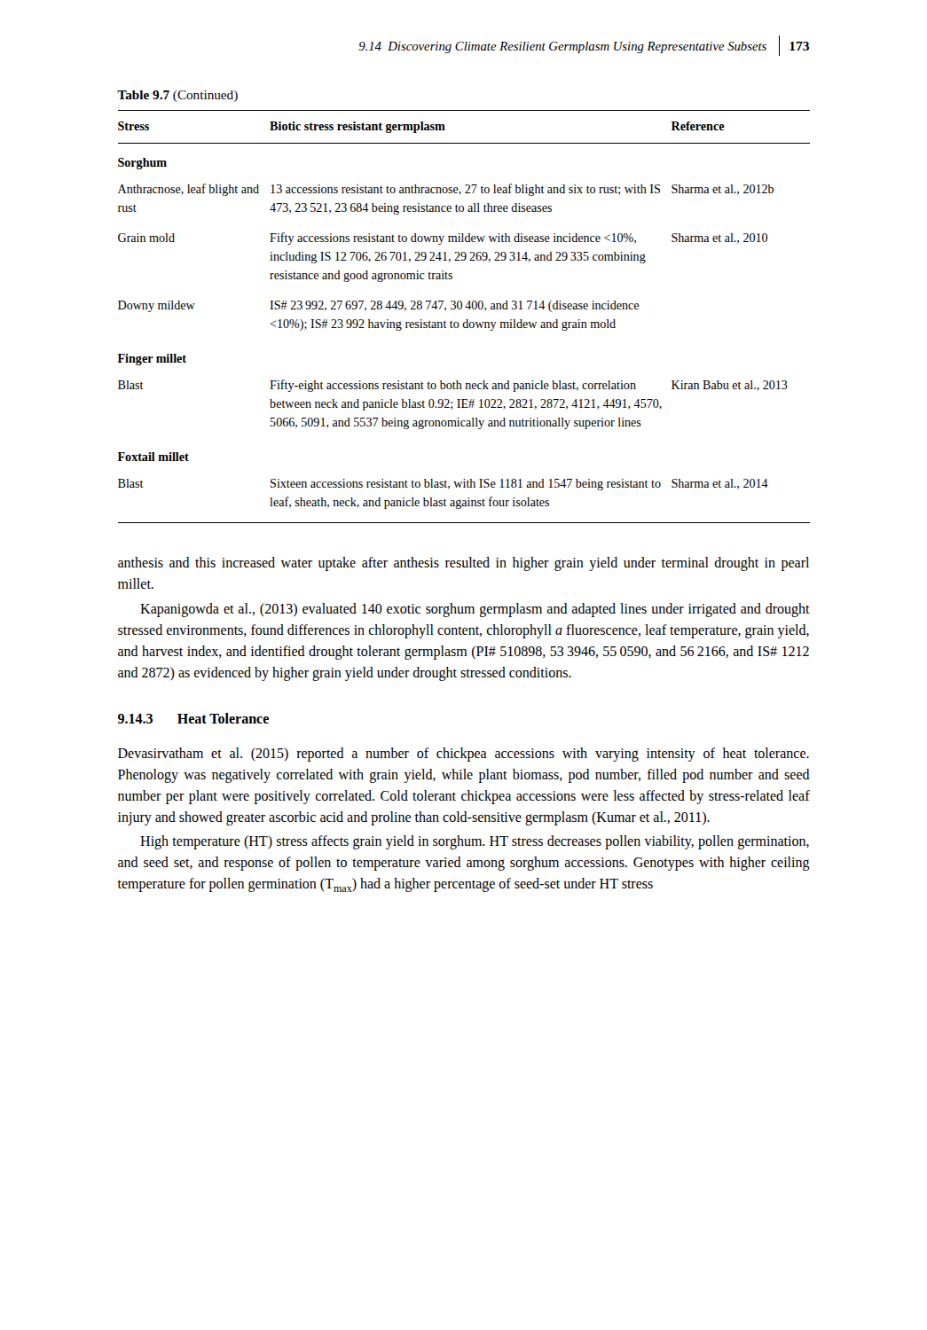9.14 Discovering Climate Resilient Germplasm Using Representative Subsets 173
Table 9.7 (Continued)
| Stress | Biotic stress resistant germplasm | Reference |
| --- | --- | --- |
| Sorghum |
| Anthracnose, leaf blight and rust | 13 accessions resistant to anthracnose, 27 to leaf blight and six to rust; with IS 473, 23 521, 23 684 being resistance to all three diseases | Sharma et al., 2012b |
| Grain mold | Fifty accessions resistant to downy mildew with disease incidence <10%, including IS 12 706, 26 701, 29 241, 29 269, 29 314, and 29 335 combining resistance and good agronomic traits | Sharma et al., 2010 |
| Downy mildew | IS# 23 992, 27 697, 28 449, 28 747, 30 400, and 31 714 (disease incidence <10%); IS# 23 992 having resistant to downy mildew and grain mold | |
| Finger millet |
| Blast | Fifty-eight accessions resistant to both neck and panicle blast, correlation between neck and panicle blast 0.92; IE# 1022, 2821, 2872, 4121, 4491, 4570, 5066, 5091, and 5537 being agronomically and nutritionally superior lines | Kiran Babu et al., 2013 |
| Foxtail millet |
| Blast | Sixteen accessions resistant to blast, with ISe 1181 and 1547 being resistant to leaf, sheath, neck, and panicle blast against four isolates | Sharma et al., 2014 |
anthesis and this increased water uptake after anthesis resulted in higher grain yield under terminal drought in pearl millet.
Kapanigowda et al., (2013) evaluated 140 exotic sorghum germplasm and adapted lines under irrigated and drought stressed environments, found differences in chlorophyll content, chlorophyll a fluorescence, leaf temperature, grain yield, and harvest index, and identified drought tolerant germplasm (PI# 510898, 53 3946, 55 0590, and 56 2166, and IS# 1212 and 2872) as evidenced by higher grain yield under drought stressed conditions.
9.14.3 Heat Tolerance
Devasirvatham et al. (2015) reported a number of chickpea accessions with varying intensity of heat tolerance. Phenology was negatively correlated with grain yield, while plant biomass, pod number, filled pod number and seed number per plant were positively correlated. Cold tolerant chickpea accessions were less affected by stress-related leaf injury and showed greater ascorbic acid and proline than cold-sensitive germplasm (Kumar et al., 2011).
High temperature (HT) stress affects grain yield in sorghum. HT stress decreases pollen viability, pollen germination, and seed set, and response of pollen to temperature varied among sorghum accessions. Genotypes with higher ceiling temperature for pollen germination (Tmax) had a higher percentage of seed-set under HT stress